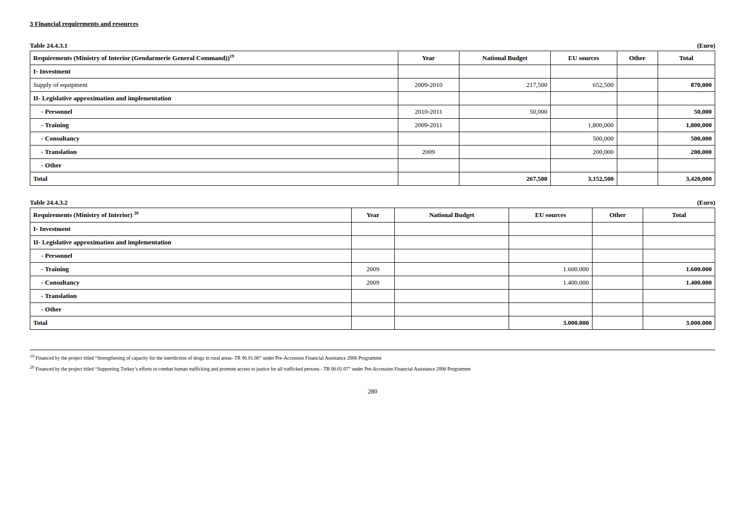3 Financial requirements and resources
Table 24.4.3.1(Euro)
| Requirements (Ministry of Interior (Gendarmerie General Command)) 19 | Year | National Budget | EU sources | Other | Total |
| --- | --- | --- | --- | --- | --- |
| I- Investment | | | | | |
| Supply of equipment | 2009-2010 | 217,500 | 652,500 | | 870,000 |
| II- Legislative approximation and implementation | | | | | |
| - Personnel | 2010-2011 | 50,000 | | | 50,000 |
| - Training | 2009-2011 | | 1,800,000 | | 1,800,000 |
| - Consultancy | | | 500,000 | | 500,000 |
| - Translation | 2009 | | 200,000 | | 200,000 |
| - Other | | | | | |
| Total | | 267,500 | 3,152,500 | | 3,420,000 |
Table 24.4.3.2(Euro)
| Requirements (Ministry of Interior) 20 | Year | National Budget | EU sources | Other | Total |
| --- | --- | --- | --- | --- | --- |
| I- Investment | | | | | |
| II- Legislative approximation and implementation | | | | | |
| - Personnel | | | | | |
| - Training | 2009 | | 1.600.000 | | 1.600.000 |
| - Consultancy | 2009 | | 1.400.000 | | 1.400.000 |
| - Translation | | | | | |
| - Other | | | | | |
| Total | | | 3.000.000 | | 3.000.000 |
19 Financed by the project titled “Strengthening of capacity for the interdiction of drugs in rural areas- TR 06.01.06” under Pre-Accession Financial Assistance 2006 Programme
20 Financed by the project titled “Supporting Turkey’s efforts to combat human trafficking and promote access to justice for all trafficked persons - TR 06.01.07” under Pre-Accession Financial Assistance 2006 Programme
280